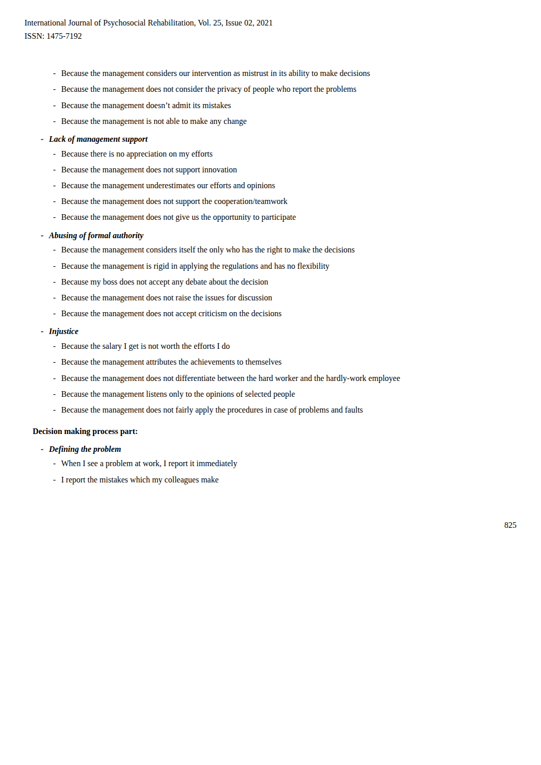International Journal of Psychosocial Rehabilitation, Vol. 25, Issue 02, 2021
ISSN: 1475-7192
Because the management considers our intervention as mistrust in its ability to make decisions
Because the management does not consider the privacy of people who report the problems
Because the management doesn’t admit its mistakes
Because the management is not able to make any change
Lack of management support
Because there is no appreciation on my efforts
Because the management does not support innovation
Because the management underestimates our efforts and opinions
Because the management does not support the cooperation/teamwork
Because the management does not give us the opportunity to participate
Abusing of formal authority
Because the management considers itself the only who has the right to make the decisions
Because the management is rigid in applying the regulations and has no flexibility
Because my boss does not accept any debate about the decision
Because the management does not raise the issues for discussion
Because the management does not accept criticism on the decisions
Injustice
Because the salary I get is not worth the efforts I do
Because the management attributes the achievements to themselves
Because the management does not differentiate between the hard worker and the hardly-work employee
Because the management listens only to the opinions of selected people
Because the management does not fairly apply the procedures in case of problems and faults
Decision making process part:
Defining the problem
When I see a problem at work, I report it immediately
I report the mistakes which my colleagues make
825